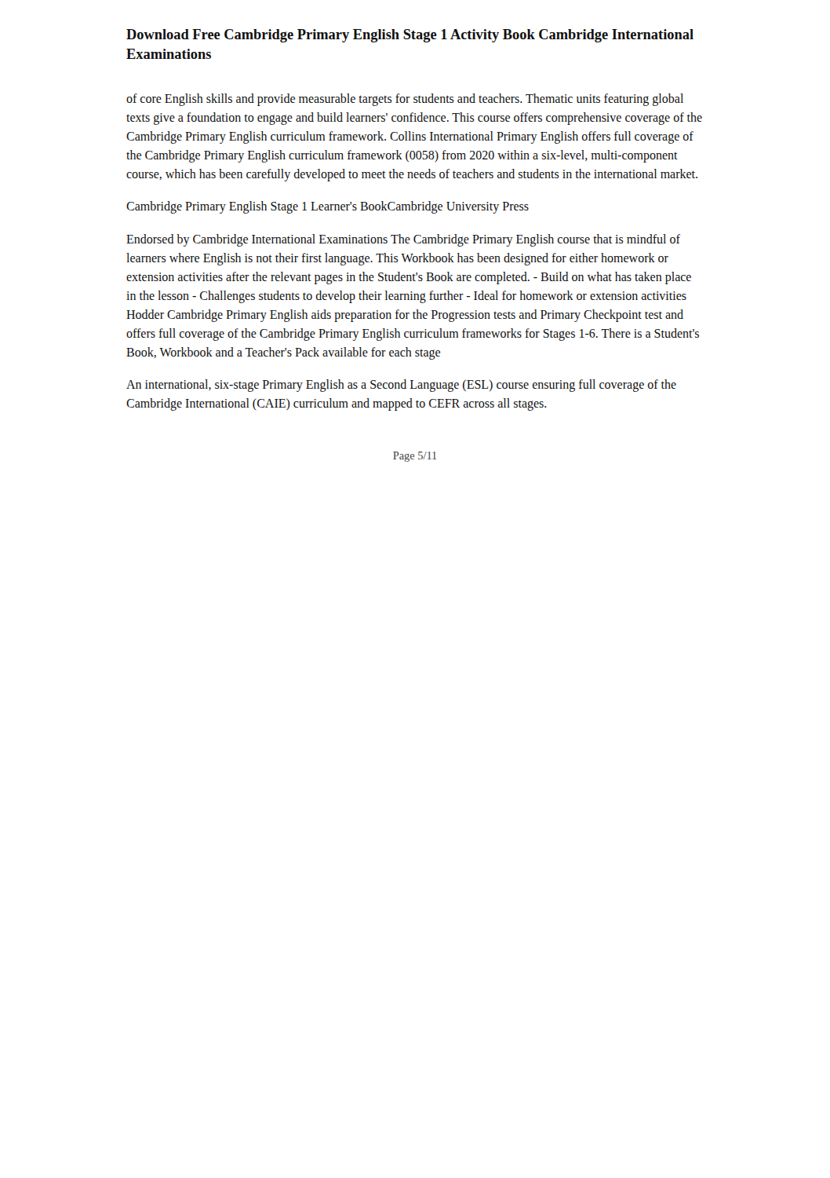Download Free Cambridge Primary English Stage 1 Activity Book Cambridge International Examinations
of core English skills and provide measurable targets for students and teachers. Thematic units featuring global texts give a foundation to engage and build learners' confidence. This course offers comprehensive coverage of the Cambridge Primary English curriculum framework. Collins International Primary English offers full coverage of the Cambridge Primary English curriculum framework (0058) from 2020 within a six-level, multi-component course, which has been carefully developed to meet the needs of teachers and students in the international market.
Cambridge Primary English Stage 1 Learner's BookCambridge University Press
Endorsed by Cambridge International Examinations The Cambridge Primary English course that is mindful of learners where English is not their first language. This Workbook has been designed for either homework or extension activities after the relevant pages in the Student's Book are completed. - Build on what has taken place in the lesson - Challenges students to develop their learning further - Ideal for homework or extension activities Hodder Cambridge Primary English aids preparation for the Progression tests and Primary Checkpoint test and offers full coverage of the Cambridge Primary English curriculum frameworks for Stages 1-6. There is a Student's Book, Workbook and a Teacher's Pack available for each stage
An international, six-stage Primary English as a Second Language (ESL) course ensuring full coverage of the Cambridge International (CAIE) curriculum and mapped to CEFR across all stages.
Page 5/11